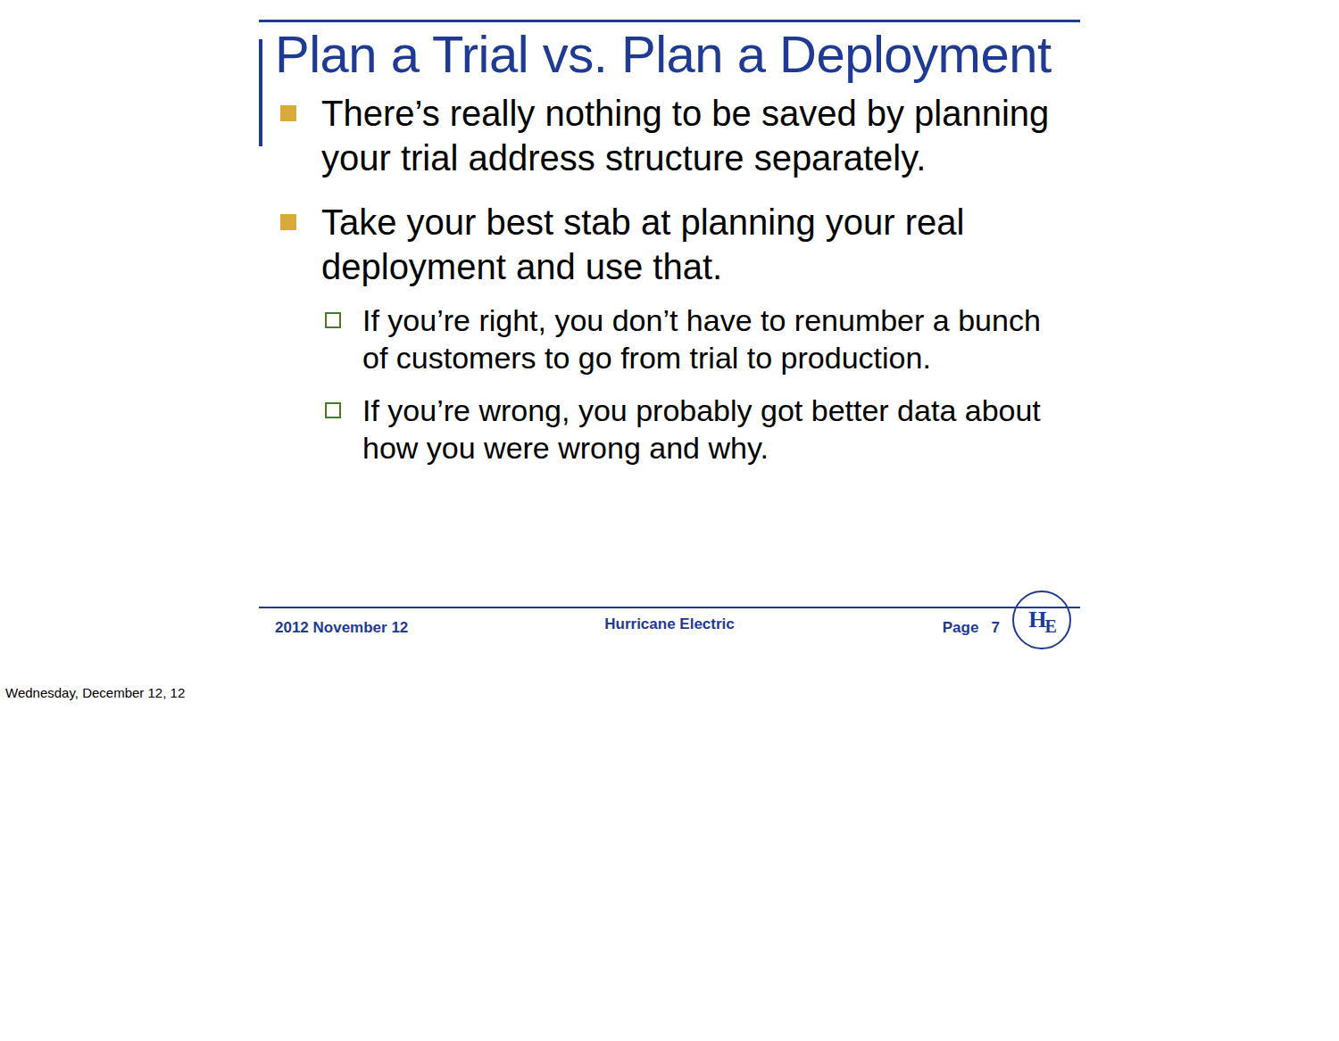Plan a Trial vs. Plan a Deployment
There’s really nothing to be saved by planning your trial address structure separately.
Take your best stab at planning your real deployment and use that.
If you’re right, you don’t have to renumber a bunch of customers to go from trial to production.
If you’re wrong, you probably got better data about how you were wrong and why.
2012 November 12
Hurricane Electric
Page 7
HE
Wednesday, December 12, 12